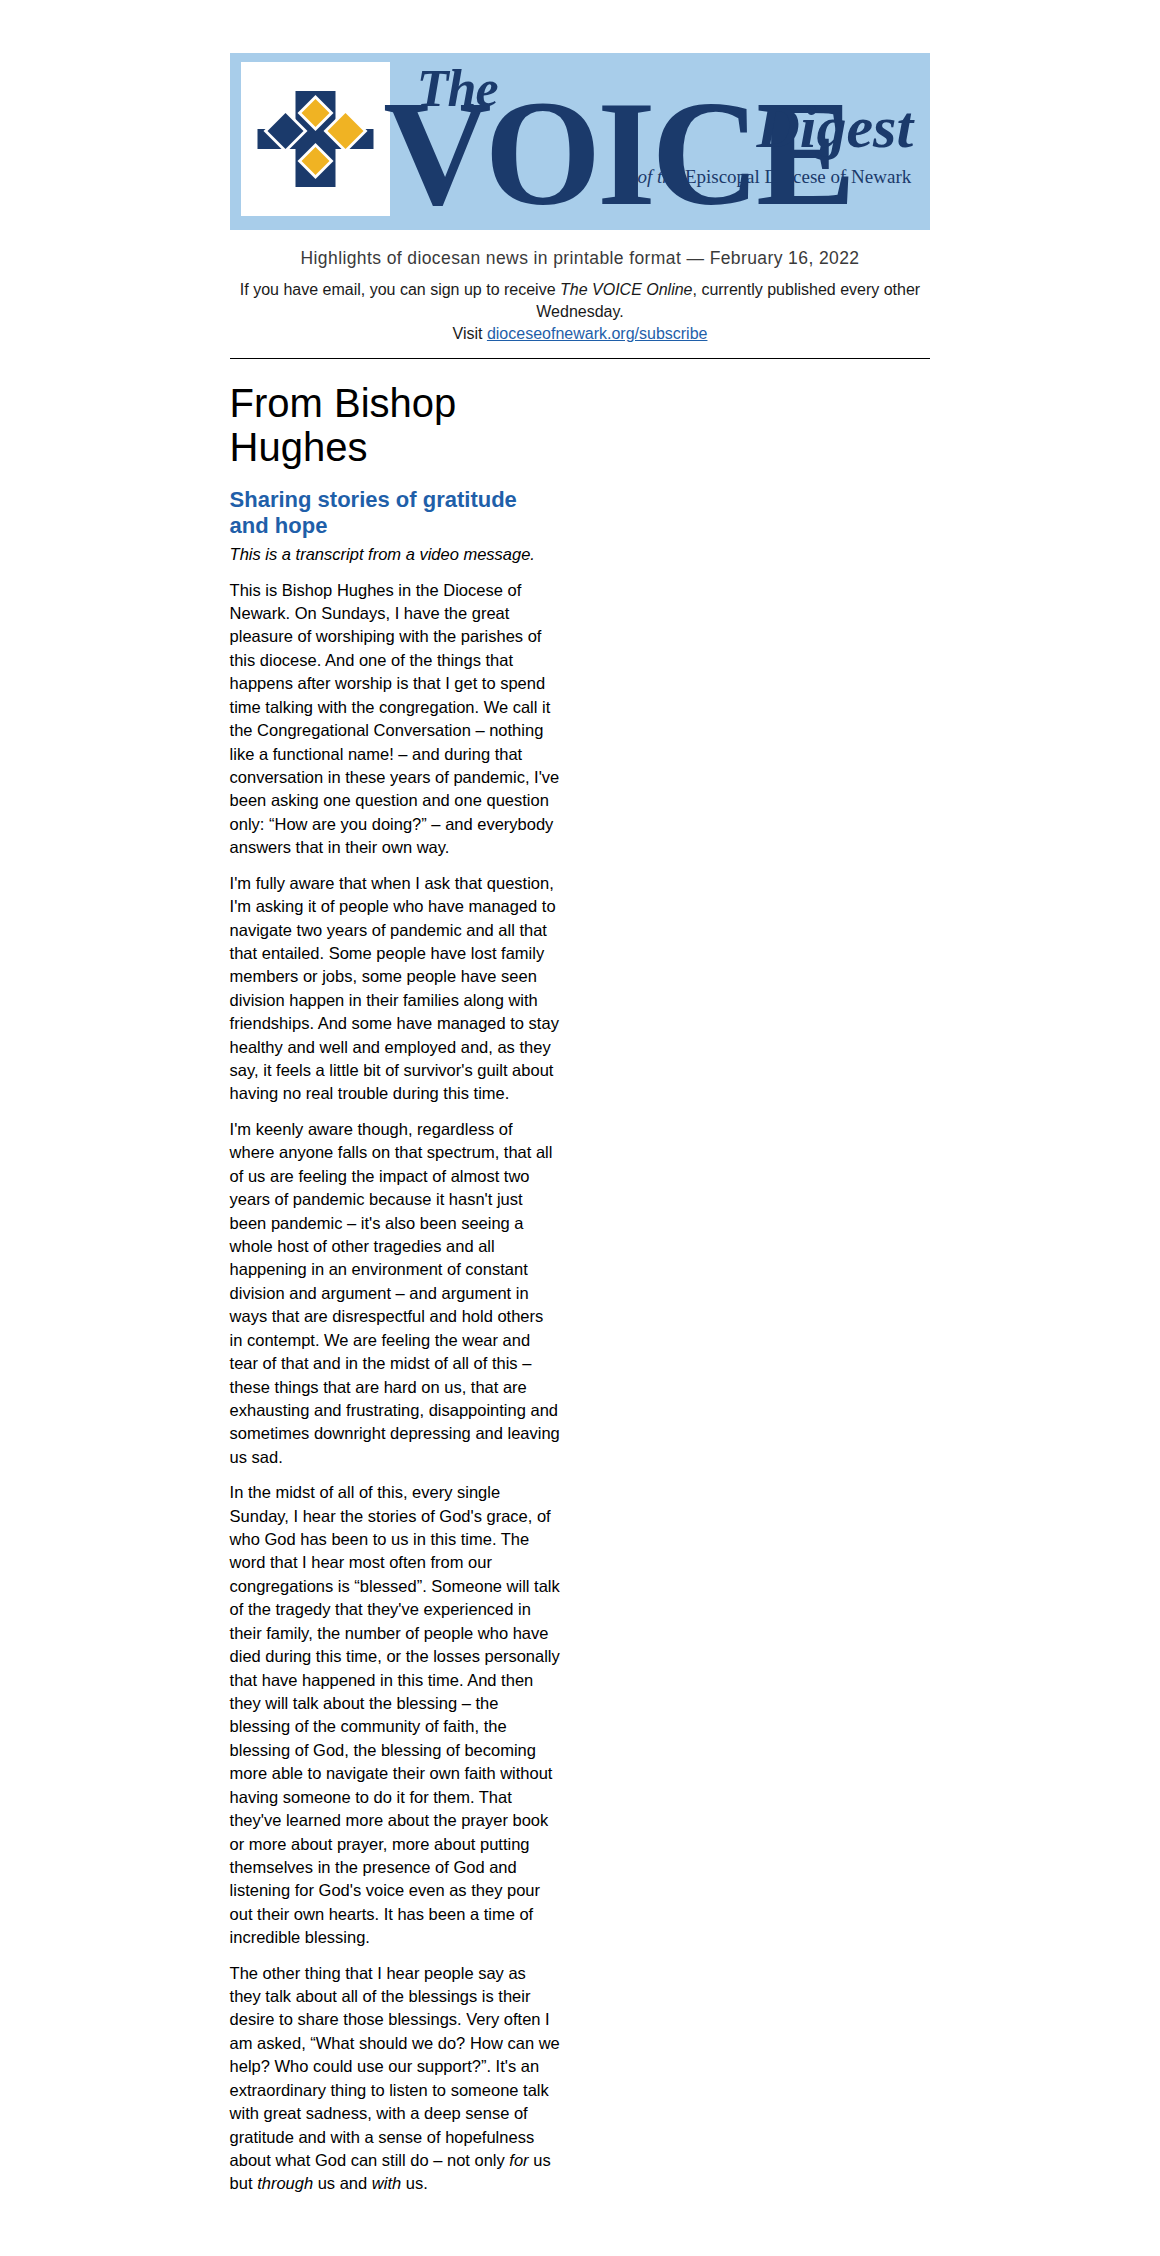The
VOICE
Digest
of the Episcopal Diocese of Newark
Highlights of diocesan news in printable format — February 16, 2022
If you have email, you can sign up to receive The VOICE Online, currently published every other Wednesday.
Visit dioceseofnewark.org/subscribe
From Bishop Hughes
Sharing stories of gratitude and hope
This is a transcript from a video message.
This is Bishop Hughes in the Diocese of Newark. On Sundays, I have the great pleasure of worshiping with the parishes of this diocese. And one of the things that happens after worship is that I get to spend time talking with the congregation. We call it the Congregational Conversation – nothing like a functional name! – and during that conversation in these years of pandemic, I've been asking one question and one question only: “How are you doing?” – and everybody answers that in their own way.
I'm fully aware that when I ask that question, I'm asking it of people who have managed to navigate two years of pandemic and all that that entailed. Some people have lost family members or jobs, some people have seen division happen in their families along with friendships. And some have managed to stay healthy and well and employed and, as they say, it feels a little bit of survivor's guilt about having no real trouble during this time.
I'm keenly aware though, regardless of where anyone falls on that spectrum, that all of us are feeling the impact of almost two years of pandemic because it hasn't just been pandemic – it's also been seeing a whole host of other tragedies and all happening in an environment of constant division and argument – and argument in ways that are disrespectful and hold others in contempt. We are feeling the wear and tear of that and in the midst of all of this – these things that are hard on us, that are exhausting and frustrating, disappointing and sometimes downright depressing and leaving us sad.
In the midst of all of this, every single Sunday, I hear the stories of God's grace, of who God has been to us in this time. The word that I hear most often from our congregations is “blessed”. Someone will talk of the tragedy that they've experienced in their family, the number of people who have died during this time, or the losses personally that have happened in this time. And then they will talk about the blessing – the blessing of the community of faith, the blessing of God, the blessing of becoming more able to navigate their own faith without having someone to do it for them. That they've learned more about the prayer book or more about prayer, more about putting themselves in the presence of God and listening for God's voice even as they pour out their own hearts. It has been a time of incredible blessing.
The other thing that I hear people say as they talk about all of the blessings is their desire to share those blessings. Very often I am asked, “What should we do? How can we help? Who could use our support?”. It's an extraordinary thing to listen to someone talk with great sadness, with a deep sense of gratitude and with a sense of hopefulness about what God can still do – not only for us but through us and with us.